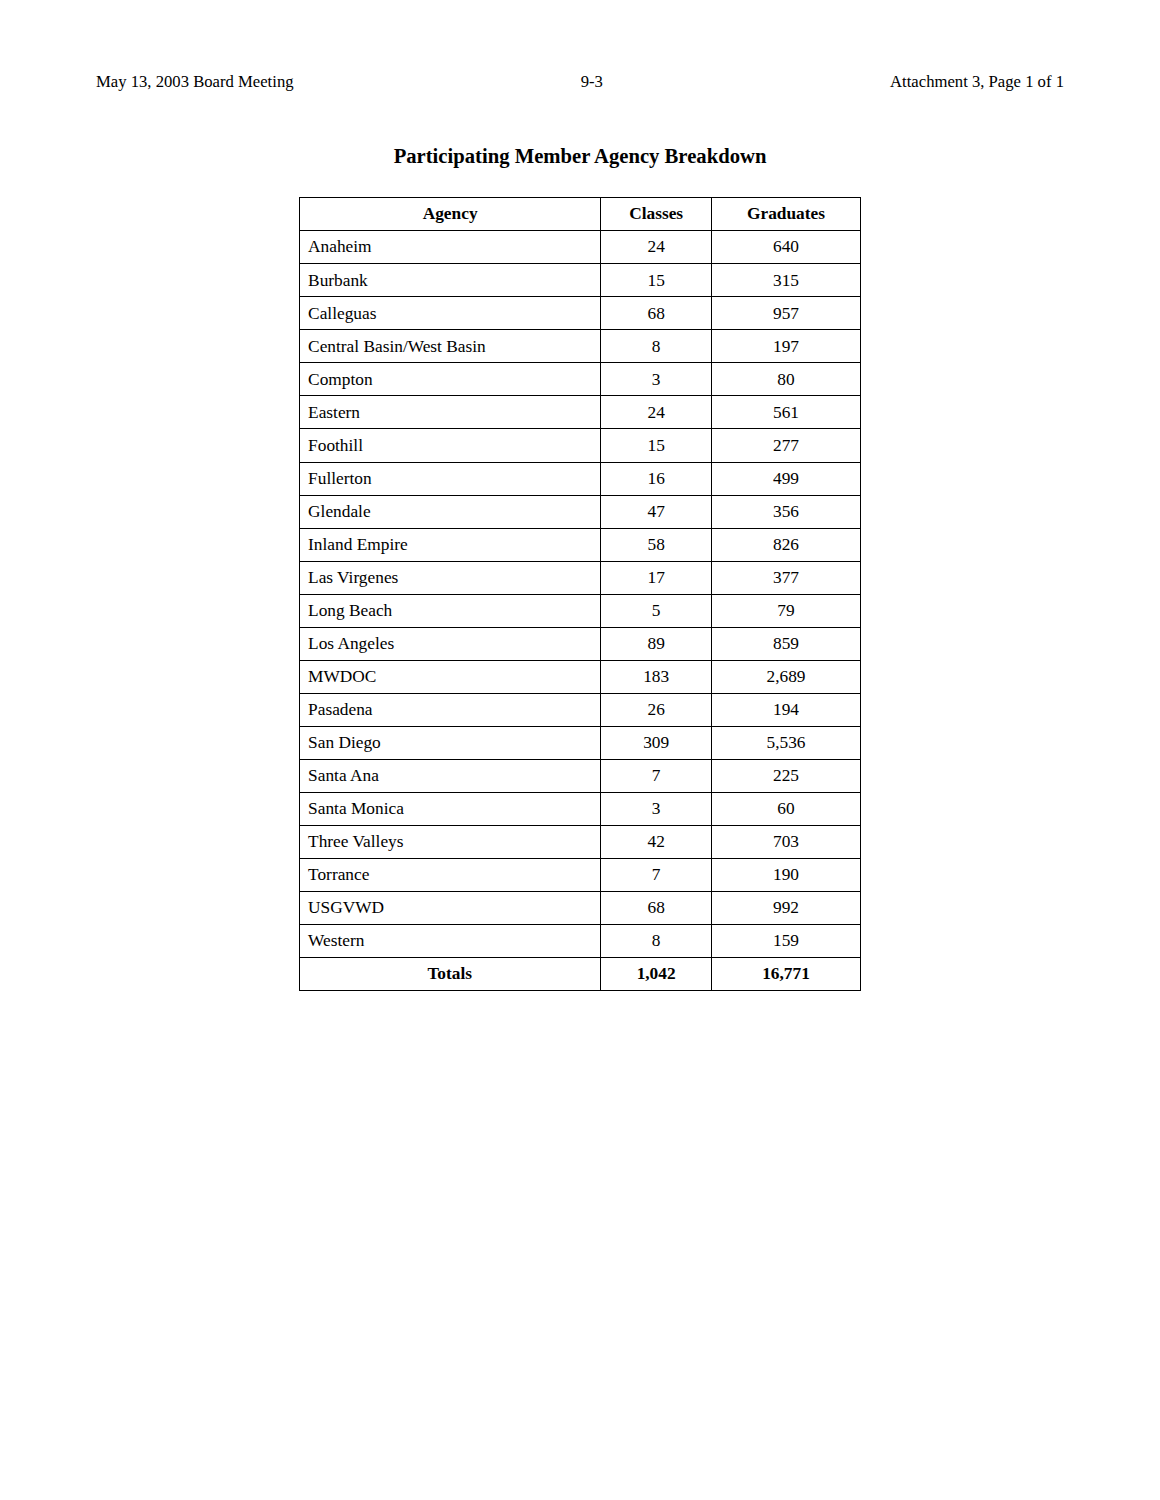May 13, 2003 Board Meeting
9-3
Attachment 3, Page 1 of 1
Participating Member Agency Breakdown
| Agency | Classes | Graduates |
| --- | --- | --- |
| Anaheim | 24 | 640 |
| Burbank | 15 | 315 |
| Calleguas | 68 | 957 |
| Central Basin/West Basin | 8 | 197 |
| Compton | 3 | 80 |
| Eastern | 24 | 561 |
| Foothill | 15 | 277 |
| Fullerton | 16 | 499 |
| Glendale | 47 | 356 |
| Inland Empire | 58 | 826 |
| Las Virgenes | 17 | 377 |
| Long Beach | 5 | 79 |
| Los Angeles | 89 | 859 |
| MWDOC | 183 | 2,689 |
| Pasadena | 26 | 194 |
| San Diego | 309 | 5,536 |
| Santa Ana | 7 | 225 |
| Santa Monica | 3 | 60 |
| Three Valleys | 42 | 703 |
| Torrance | 7 | 190 |
| USGVWD | 68 | 992 |
| Western | 8 | 159 |
| Totals | 1,042 | 16,771 |